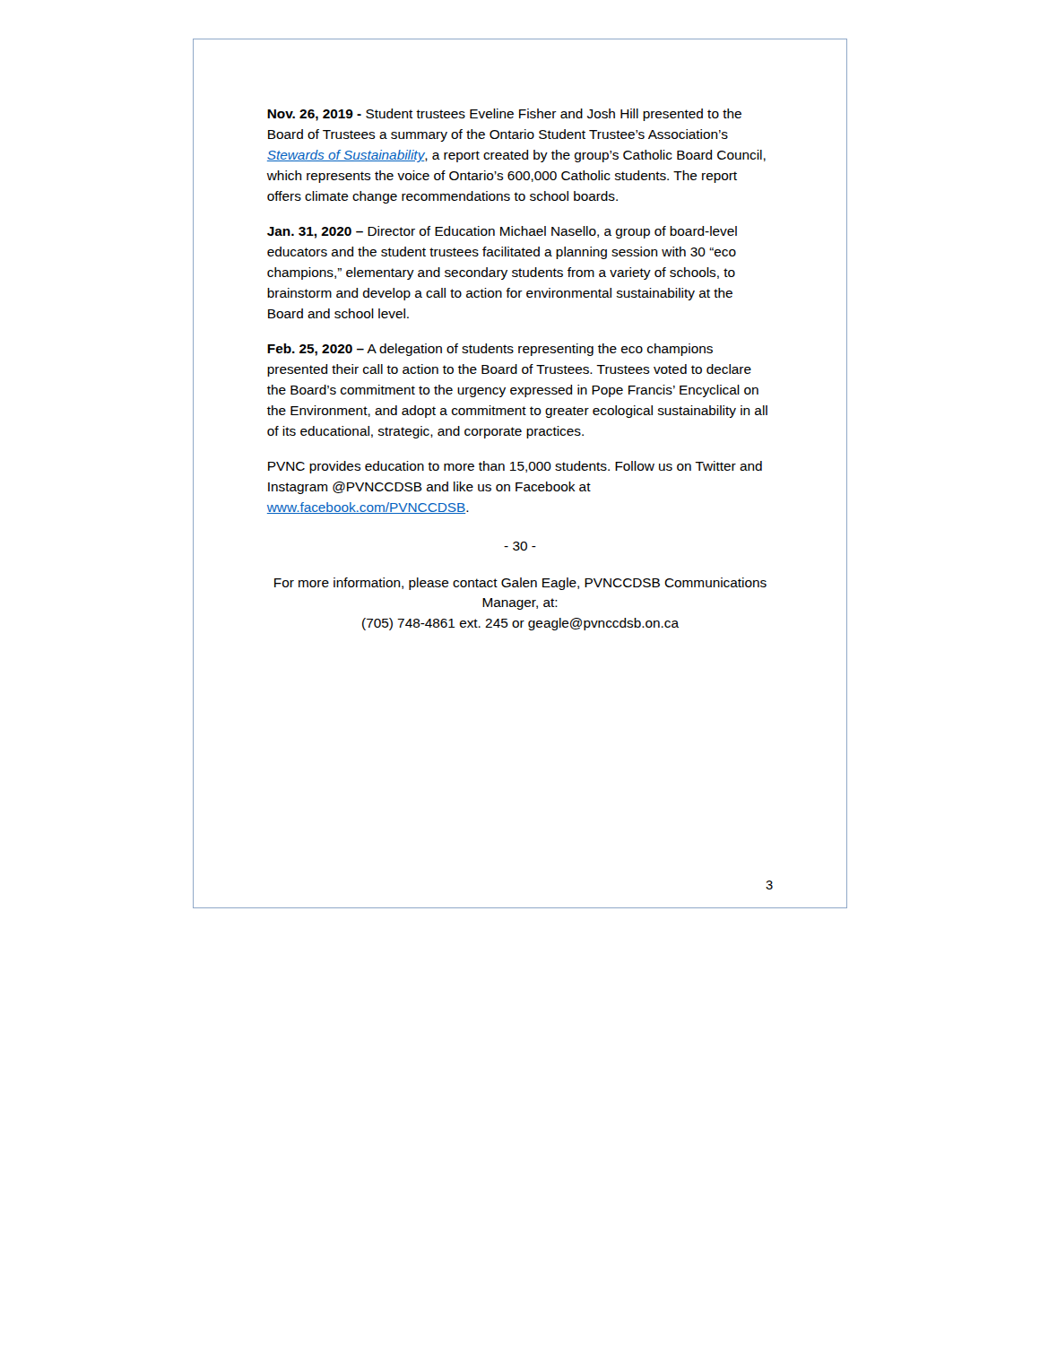Nov. 26, 2019 - Student trustees Eveline Fisher and Josh Hill presented to the Board of Trustees a summary of the Ontario Student Trustee’s Association’s Stewards of Sustainability, a report created by the group’s Catholic Board Council, which represents the voice of Ontario’s 600,000 Catholic students. The report offers climate change recommendations to school boards.
Jan. 31, 2020 – Director of Education Michael Nasello, a group of board-level educators and the student trustees facilitated a planning session with 30 “eco champions,” elementary and secondary students from a variety of schools, to brainstorm and develop a call to action for environmental sustainability at the Board and school level.
Feb. 25, 2020 – A delegation of students representing the eco champions presented their call to action to the Board of Trustees. Trustees voted to declare the Board’s commitment to the urgency expressed in Pope Francis’ Encyclical on the Environment, and adopt a commitment to greater ecological sustainability in all of its educational, strategic, and corporate practices.
PVNC provides education to more than 15,000 students. Follow us on Twitter and Instagram @PVNCCDSB and like us on Facebook at www.facebook.com/PVNCCDSB.
- 30 -
For more information, please contact Galen Eagle, PVNCCDSB Communications Manager, at:
(705) 748-4861 ext. 245 or geagle@pvnccdsb.on.ca
3